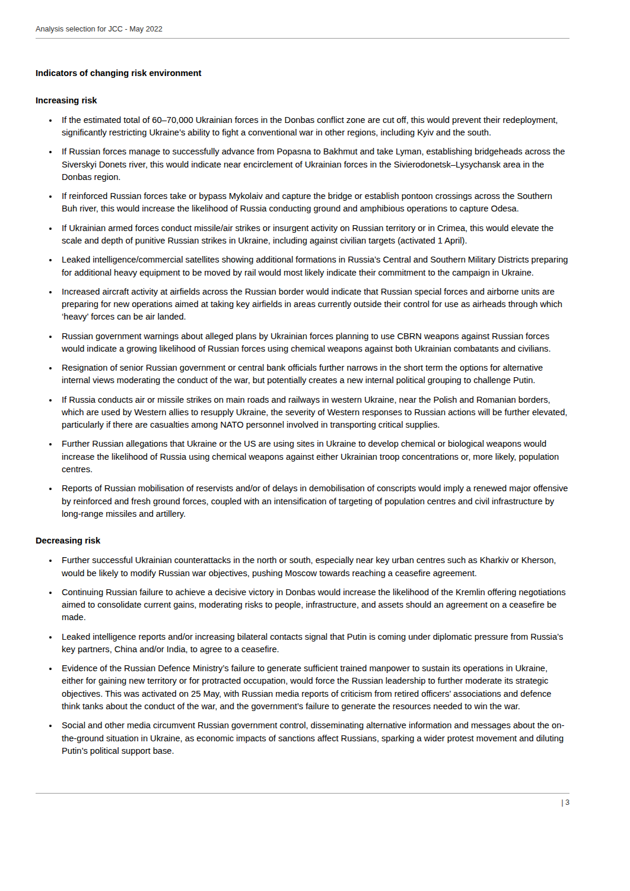Analysis selection for JCC - May 2022
Indicators of changing risk environment
Increasing risk
If the estimated total of 60–70,000 Ukrainian forces in the Donbas conflict zone are cut off, this would prevent their redeployment, significantly restricting Ukraine’s ability to fight a conventional war in other regions, including Kyiv and the south.
If Russian forces manage to successfully advance from Popasna to Bakhmut and take Lyman, establishing bridgeheads across the Siverskyi Donets river, this would indicate near encirclement of Ukrainian forces in the Sivierodonetsk–Lysychansk area in the Donbas region.
If reinforced Russian forces take or bypass Mykolaiv and capture the bridge or establish pontoon crossings across the Southern Buh river, this would increase the likelihood of Russia conducting ground and amphibious operations to capture Odesa.
If Ukrainian armed forces conduct missile/air strikes or insurgent activity on Russian territory or in Crimea, this would elevate the scale and depth of punitive Russian strikes in Ukraine, including against civilian targets (activated 1 April).
Leaked intelligence/commercial satellites showing additional formations in Russia’s Central and Southern Military Districts preparing for additional heavy equipment to be moved by rail would most likely indicate their commitment to the campaign in Ukraine.
Increased aircraft activity at airfields across the Russian border would indicate that Russian special forces and airborne units are preparing for new operations aimed at taking key airfields in areas currently outside their control for use as airheads through which ‘heavy’ forces can be air landed.
Russian government warnings about alleged plans by Ukrainian forces planning to use CBRN weapons against Russian forces would indicate a growing likelihood of Russian forces using chemical weapons against both Ukrainian combatants and civilians.
Resignation of senior Russian government or central bank officials further narrows in the short term the options for alternative internal views moderating the conduct of the war, but potentially creates a new internal political grouping to challenge Putin.
If Russia conducts air or missile strikes on main roads and railways in western Ukraine, near the Polish and Romanian borders, which are used by Western allies to resupply Ukraine, the severity of Western responses to Russian actions will be further elevated, particularly if there are casualties among NATO personnel involved in transporting critical supplies.
Further Russian allegations that Ukraine or the US are using sites in Ukraine to develop chemical or biological weapons would increase the likelihood of Russia using chemical weapons against either Ukrainian troop concentrations or, more likely, population centres.
Reports of Russian mobilisation of reservists and/or of delays in demobilisation of conscripts would imply a renewed major offensive by reinforced and fresh ground forces, coupled with an intensification of targeting of population centres and civil infrastructure by long-range missiles and artillery.
Decreasing risk
Further successful Ukrainian counterattacks in the north or south, especially near key urban centres such as Kharkiv or Kherson, would be likely to modify Russian war objectives, pushing Moscow towards reaching a ceasefire agreement.
Continuing Russian failure to achieve a decisive victory in Donbas would increase the likelihood of the Kremlin offering negotiations aimed to consolidate current gains, moderating risks to people, infrastructure, and assets should an agreement on a ceasefire be made.
Leaked intelligence reports and/or increasing bilateral contacts signal that Putin is coming under diplomatic pressure from Russia’s key partners, China and/or India, to agree to a ceasefire.
Evidence of the Russian Defence Ministry’s failure to generate sufficient trained manpower to sustain its operations in Ukraine, either for gaining new territory or for protracted occupation, would force the Russian leadership to further moderate its strategic objectives. This was activated on 25 May, with Russian media reports of criticism from retired officers’ associations and defence think tanks about the conduct of the war, and the government’s failure to generate the resources needed to win the war.
Social and other media circumvent Russian government control, disseminating alternative information and messages about the on-the-ground situation in Ukraine, as economic impacts of sanctions affect Russians, sparking a wider protest movement and diluting Putin’s political support base.
| 3